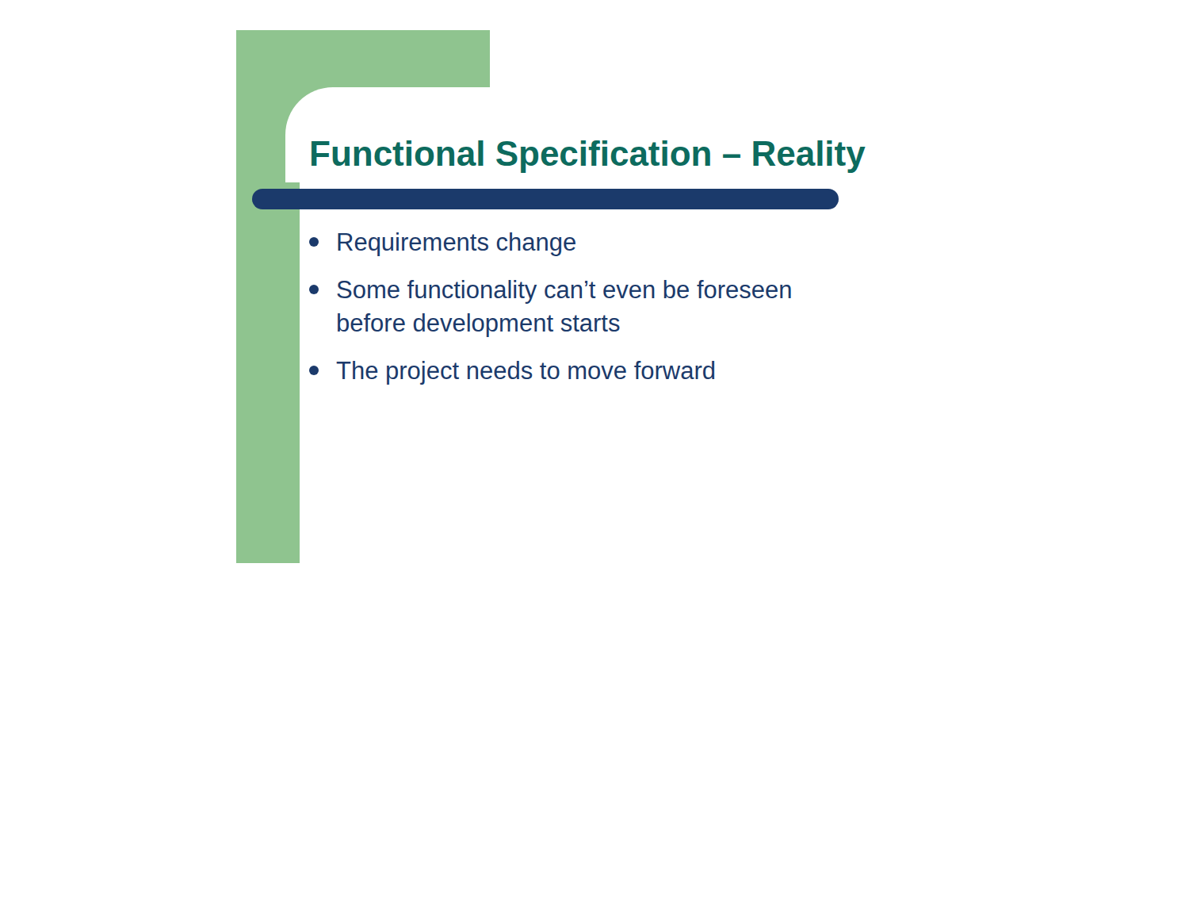Functional Specification – Reality
Requirements change
Some functionality can’t even be foreseen before development starts
The project needs to move forward